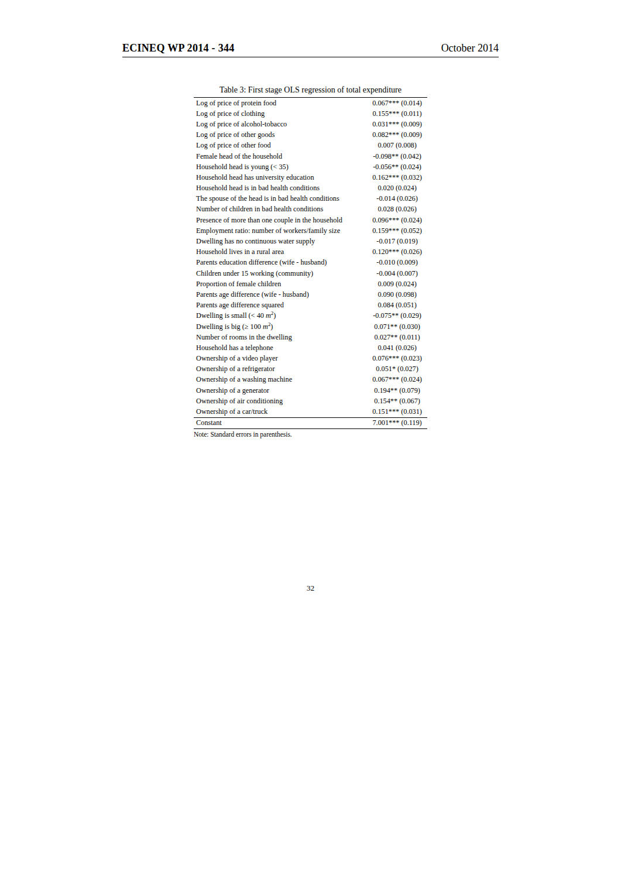ECINEQ WP 2014 - 344
October 2014
Table 3: First stage OLS regression of total expenditure
| Log of price of protein food | 0.067*** (0.014) |
| Log of price of clothing | 0.155*** (0.011) |
| Log of price of alcohol-tobacco | 0.031*** (0.009) |
| Log of price of other goods | 0.082*** (0.009) |
| Log of price of other food | 0.007 (0.008) |
| Female head of the household | -0.098** (0.042) |
| Household head is young (< 35) | -0.056** (0.024) |
| Household head has university education | 0.162*** (0.032) |
| Household head is in bad health conditions | 0.020 (0.024) |
| The spouse of the head is in bad health conditions | -0.014 (0.026) |
| Number of children in bad health conditions | 0.028 (0.026) |
| Presence of more than one couple in the household | 0.096*** (0.024) |
| Employment ratio: number of workers/family size | 0.159*** (0.052) |
| Dwelling has no continuous water supply | -0.017 (0.019) |
| Household lives in a rural area | 0.120*** (0.026) |
| Parents education difference (wife - husband) | -0.010 (0.009) |
| Children under 15 working (community) | -0.004 (0.007) |
| Proportion of female children | 0.009 (0.024) |
| Parents age difference (wife - husband) | 0.090 (0.098) |
| Parents age difference squared | 0.084 (0.051) |
| Dwelling is small (< 40 m 2 ) | -0.075** (0.029) |
| Dwelling is big (≥ 100 m 2 ) | 0.071** (0.030) |
| Number of rooms in the dwelling | 0.027** (0.011) |
| Household has a telephone | 0.041 (0.026) |
| Ownership of a video player | 0.076*** (0.023) |
| Ownership of a refrigerator | 0.051* (0.027) |
| Ownership of a washing machine | 0.067*** (0.024) |
| Ownership of a generator | 0.194** (0.079) |
| Ownership of air conditioning | 0.154** (0.067) |
| Ownership of a car/truck | 0.151*** (0.031) |
| Constant | 7.001*** (0.119) |
Note: Standard errors in parenthesis.
32